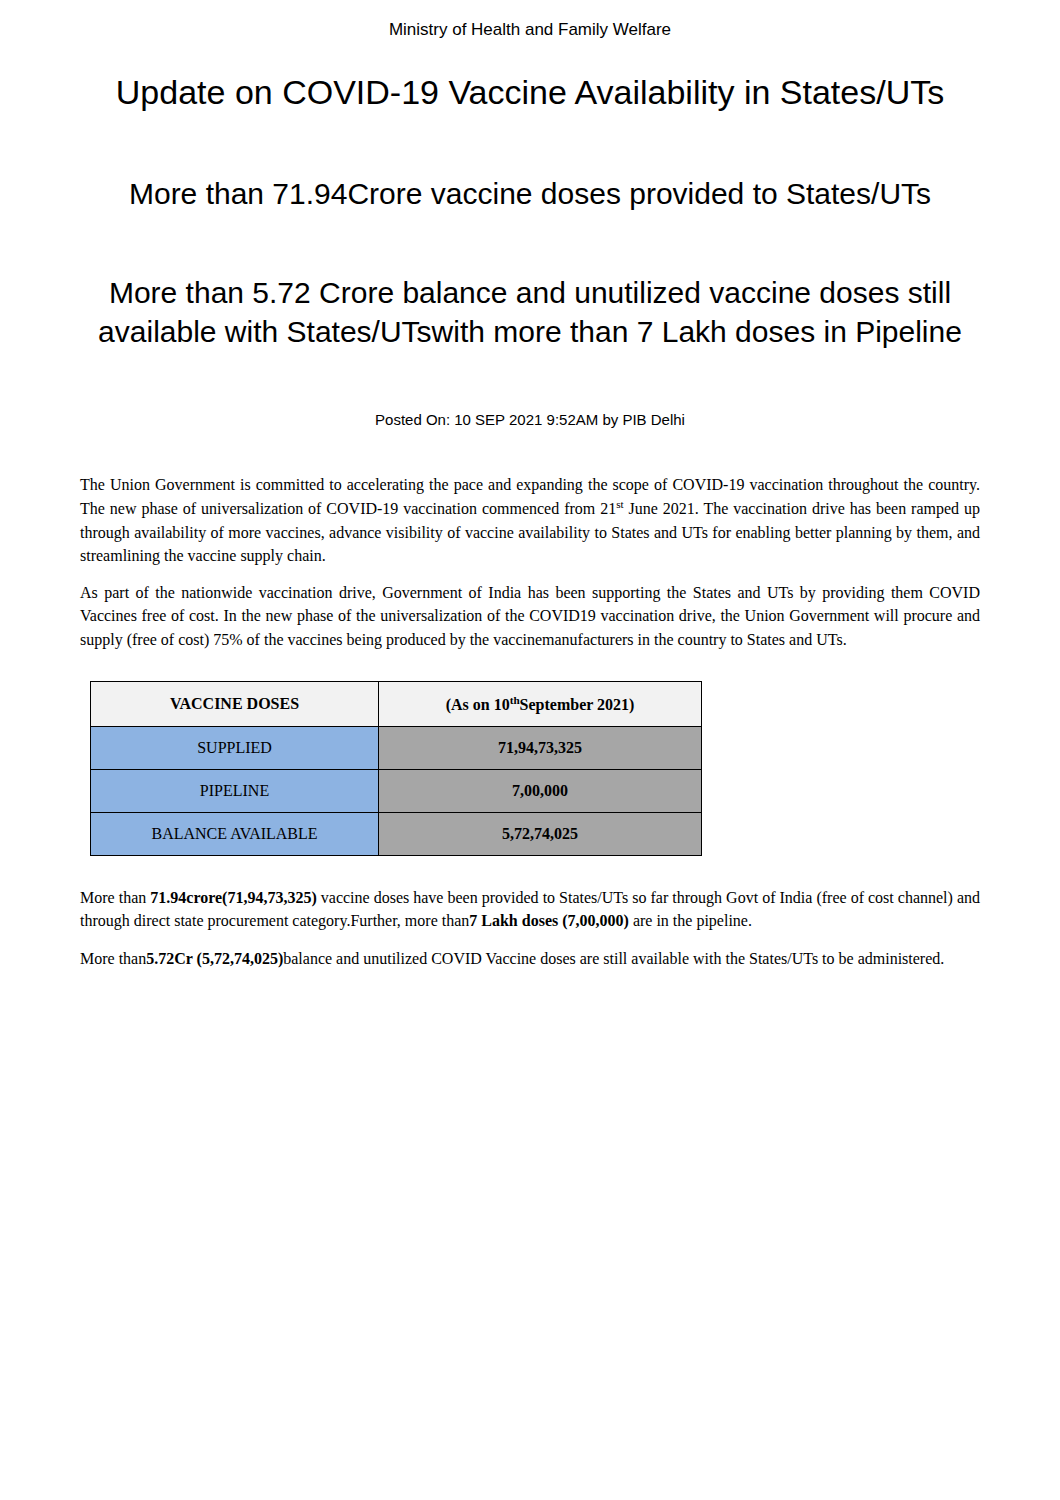Ministry of Health and Family Welfare
Update on COVID-19 Vaccine Availability in States/UTs
More than 71.94Crore vaccine doses provided to States/UTs
More than 5.72 Crore balance and unutilized vaccine doses still available with States/UTswith more than 7 Lakh doses in Pipeline
Posted On: 10 SEP 2021 9:52AM by PIB Delhi
The Union Government is committed to accelerating the pace and expanding the scope of COVID-19 vaccination throughout the country. The new phase of universalization of COVID-19 vaccination commenced from 21st June 2021. The vaccination drive has been ramped up through availability of more vaccines, advance visibility of vaccine availability to States and UTs for enabling better planning by them, and streamlining the vaccine supply chain.
As part of the nationwide vaccination drive, Government of India has been supporting the States and UTs by providing them COVID Vaccines free of cost. In the new phase of the universalization of the COVID19 vaccination drive, the Union Government will procure and supply (free of cost) 75% of the vaccines being produced by the vaccinemanufacturers in the country to States and UTs.
| VACCINE DOSES | (As on 10 th September 2021) |
| --- | --- |
| SUPPLIED | 71,94,73,325 |
| PIPELINE | 7,00,000 |
| BALANCE AVAILABLE | 5,72,74,025 |
More than 71.94crore(71,94,73,325) vaccine doses have been provided to States/UTs so far through Govt of India (free of cost channel) and through direct state procurement category.Further, more than7 Lakh doses (7,00,000) are in the pipeline.
More than5.72Cr (5,72,74,025) balance and unutilized COVID Vaccine doses are still available with the States/UTs to be administered.